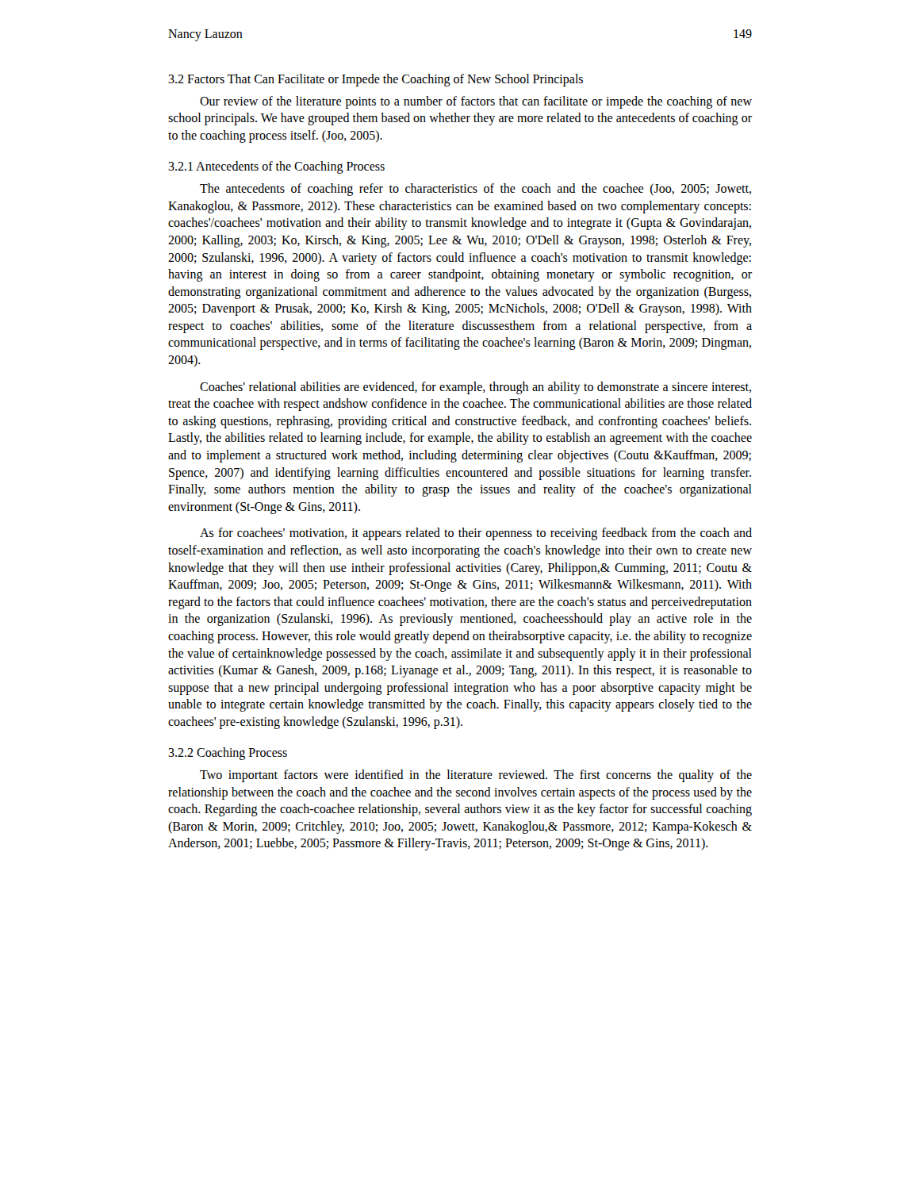Nancy Lauzon 149
3.2 Factors That Can Facilitate or Impede the Coaching of New School Principals
Our review of the literature points to a number of factors that can facilitate or impede the coaching of new school principals. We have grouped them based on whether they are more related to the antecedents of coaching or to the coaching process itself. (Joo, 2005).
3.2.1 Antecedents of the Coaching Process
The antecedents of coaching refer to characteristics of the coach and the coachee (Joo, 2005; Jowett, Kanakoglou, & Passmore, 2012). These characteristics can be examined based on two complementary concepts: coaches'/coachees' motivation and their ability to transmit knowledge and to integrate it (Gupta & Govindarajan, 2000; Kalling, 2003; Ko, Kirsch, & King, 2005; Lee & Wu, 2010; O'Dell & Grayson, 1998; Osterloh & Frey, 2000; Szulanski, 1996, 2000). A variety of factors could influence a coach's motivation to transmit knowledge: having an interest in doing so from a career standpoint, obtaining monetary or symbolic recognition, or demonstrating organizational commitment and adherence to the values advocated by the organization (Burgess, 2005; Davenport & Prusak, 2000; Ko, Kirsh & King, 2005; McNichols, 2008; O'Dell & Grayson, 1998). With respect to coaches' abilities, some of the literature discussesthem from a relational perspective, from a communicational perspective, and in terms of facilitating the coachee's learning (Baron & Morin, 2009; Dingman, 2004).
Coaches' relational abilities are evidenced, for example, through an ability to demonstrate a sincere interest, treat the coachee with respect andshow confidence in the coachee. The communicational abilities are those related to asking questions, rephrasing, providing critical and constructive feedback, and confronting coachees' beliefs. Lastly, the abilities related to learning include, for example, the ability to establish an agreement with the coachee and to implement a structured work method, including determining clear objectives (Coutu &Kauffman, 2009; Spence, 2007) and identifying learning difficulties encountered and possible situations for learning transfer. Finally, some authors mention the ability to grasp the issues and reality of the coachee's organizational environment (St-Onge & Gins, 2011).
As for coachees' motivation, it appears related to their openness to receiving feedback from the coach and toself-examination and reflection, as well asto incorporating the coach's knowledge into their own to create new knowledge that they will then use intheir professional activities (Carey, Philippon,& Cumming, 2011; Coutu & Kauffman, 2009; Joo, 2005; Peterson, 2009; St-Onge & Gins, 2011; Wilkesmann& Wilkesmann, 2011). With regard to the factors that could influence coachees' motivation, there are the coach's status and perceivedreputation in the organization (Szulanski, 1996). As previously mentioned, coacheesshould play an active role in the coaching process. However, this role would greatly depend on theirabsorptive capacity, i.e. the ability to recognize the value of certainknowledge possessed by the coach, assimilate it and subsequently apply it in their professional activities (Kumar & Ganesh, 2009, p.168; Liyanage et al., 2009; Tang, 2011). In this respect, it is reasonable to suppose that a new principal undergoing professional integration who has a poor absorptive capacity might be unable to integrate certain knowledge transmitted by the coach. Finally, this capacity appears closely tied to the coachees' pre-existing knowledge (Szulanski, 1996, p.31).
3.2.2 Coaching Process
Two important factors were identified in the literature reviewed. The first concerns the quality of the relationship between the coach and the coachee and the second involves certain aspects of the process used by the coach. Regarding the coach-coachee relationship, several authors view it as the key factor for successful coaching (Baron & Morin, 2009; Critchley, 2010; Joo, 2005; Jowett, Kanakoglou,& Passmore, 2012; Kampa-Kokesch & Anderson, 2001; Luebbe, 2005; Passmore & Fillery-Travis, 2011; Peterson, 2009; St-Onge & Gins, 2011).